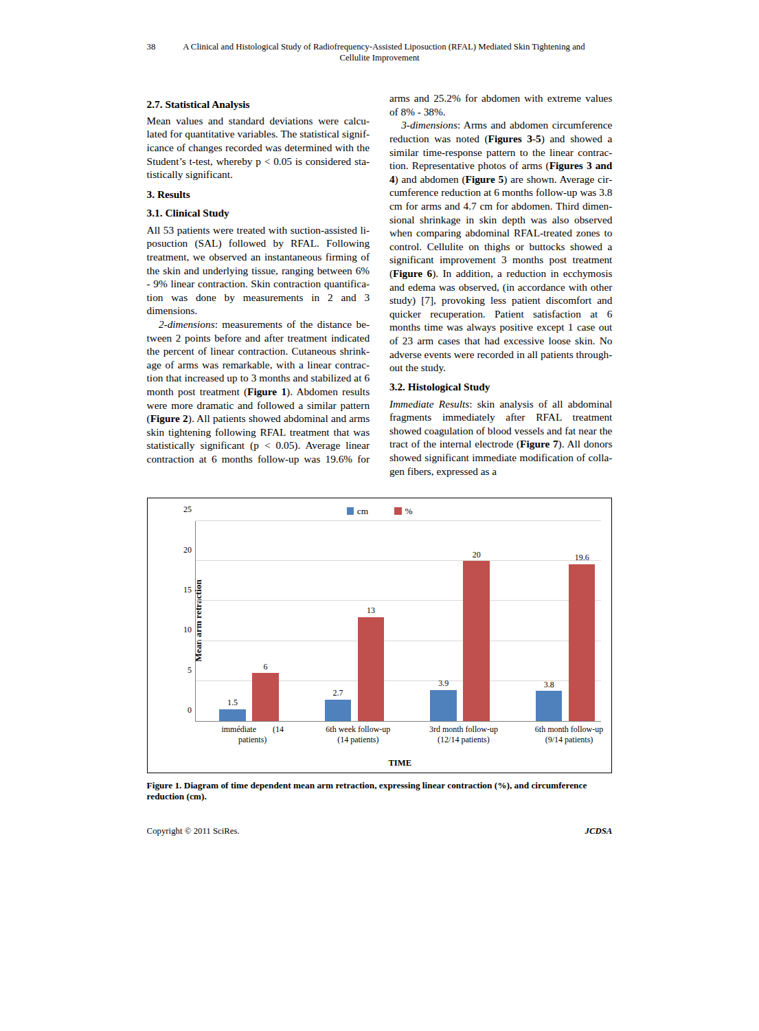38
A Clinical and Histological Study of Radiofrequency-Assisted Liposuction (RFAL) Mediated Skin Tightening and
Cellulite Improvement
2.7. Statistical Analysis
Mean values and standard deviations were calculated for quantitative variables. The statistical significance of changes recorded was determined with the Student’s t-test, whereby p < 0.05 is considered statistically significant.
3. Results
3.1. Clinical Study
All 53 patients were treated with suction-assisted liposuction (SAL) followed by RFAL. Following treatment, we observed an instantaneous firming of the skin and underlying tissue, ranging between 6% - 9% linear contraction. Skin contraction quantification was done by measurements in 2 and 3 dimensions.
2-dimensions: measurements of the distance between 2 points before and after treatment indicated the percent of linear contraction. Cutaneous shrinkage of arms was remarkable, with a linear contraction that increased up to 3 months and stabilized at 6 month post treatment (Figure 1). Abdomen results were more dramatic and followed a similar pattern (Figure 2). All patients showed abdominal and arms skin tightening following RFAL treatment that was statistically significant (p < 0.05). Average linear contraction at 6 months follow-up was 19.6% for arms and 25.2% for abdomen with extreme values of 8% - 38%.
3-dimensions: Arms and abdomen circumference reduction was noted (Figures 3-5) and showed a similar time-response pattern to the linear contraction. Representative photos of arms (Figures 3 and 4) and abdomen (Figure 5) are shown. Average circumference reduction at 6 months follow-up was 3.8 cm for arms and 4.7 cm for abdomen. Third dimensional shrinkage in skin depth was also observed when comparing abdominal RFAL-treated zones to control. Cellulite on thighs or buttocks showed a significant improvement 3 months post treatment (Figure 6). In addition, a reduction in ecchymosis and edema was observed, (in accordance with other study) [7], provoking less patient discomfort and quicker recuperation. Patient satisfaction at 6 months time was always positive except 1 case out of 23 arm cases that had excessive loose skin. No adverse events were recorded in all patients throughout the study.
3.2. Histological Study
Immediate Results: skin analysis of all abdominal fragments immediately after RFAL treatment showed coagulation of blood vessels and fat near the tract of the internal electrode (Figure 7). All donors showed significant immediate modification of collagen fibers, expressed as a
cm %
Mean arm retraction
25
20
15
10
5
0
1.5
6
2.7
13
3.9
20
3.8
19.6
immédiate (14
patients)
6th week follow-up
(14 patients)
3rd month follow-up
(12/14 patients)
6th month follow-up
(9/14 patients)
TIME
Figure 1. Diagram of time dependent mean arm retraction, expressing linear contraction (%), and circumference reduction (cm).
Copyright © 2011 SciRes. JCDSA